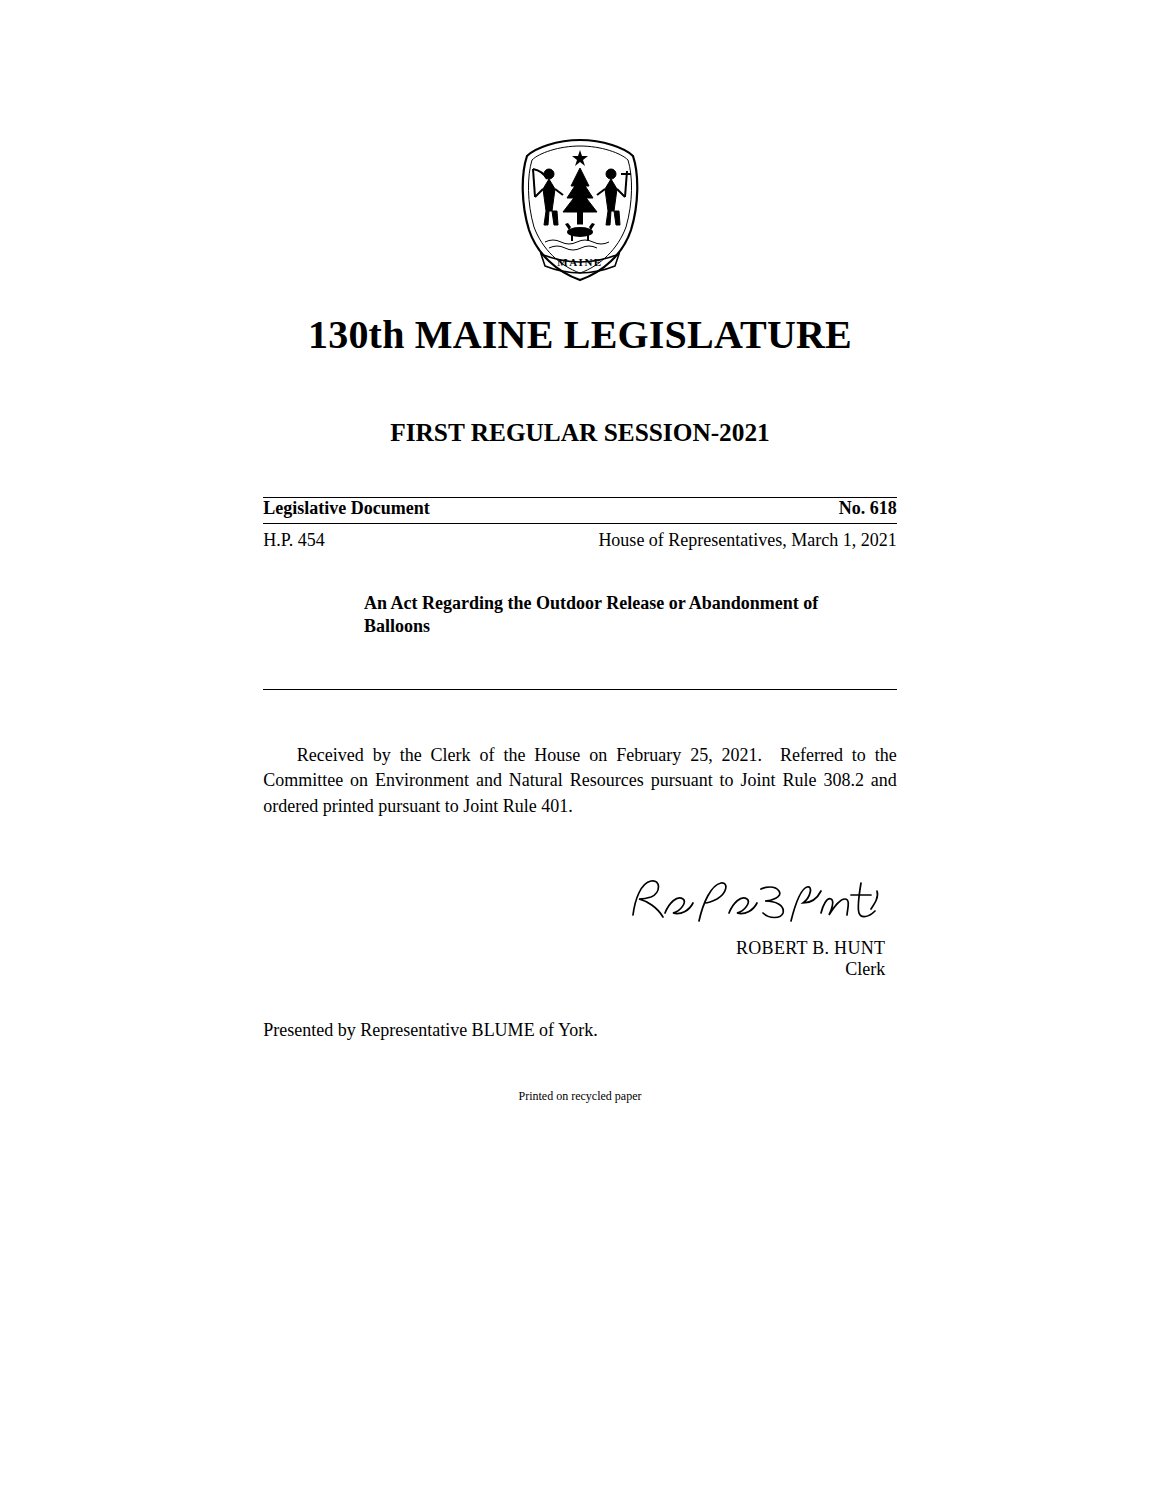MAINE
130th MAINE LEGISLATURE
FIRST REGULAR SESSION-2021
Legislative Document No. 618
H.P. 454 House of Representatives, March 1, 2021
An Act Regarding the Outdoor Release or Abandonment of Balloons
Received by the Clerk of the House on February 25, 2021. Referred to the Committee on Environment and Natural Resources pursuant to Joint Rule 308.2 and ordered printed pursuant to Joint Rule 401.
ROBERT B. HUNT
Clerk
Presented by Representative BLUME of York.
Printed on recycled paper